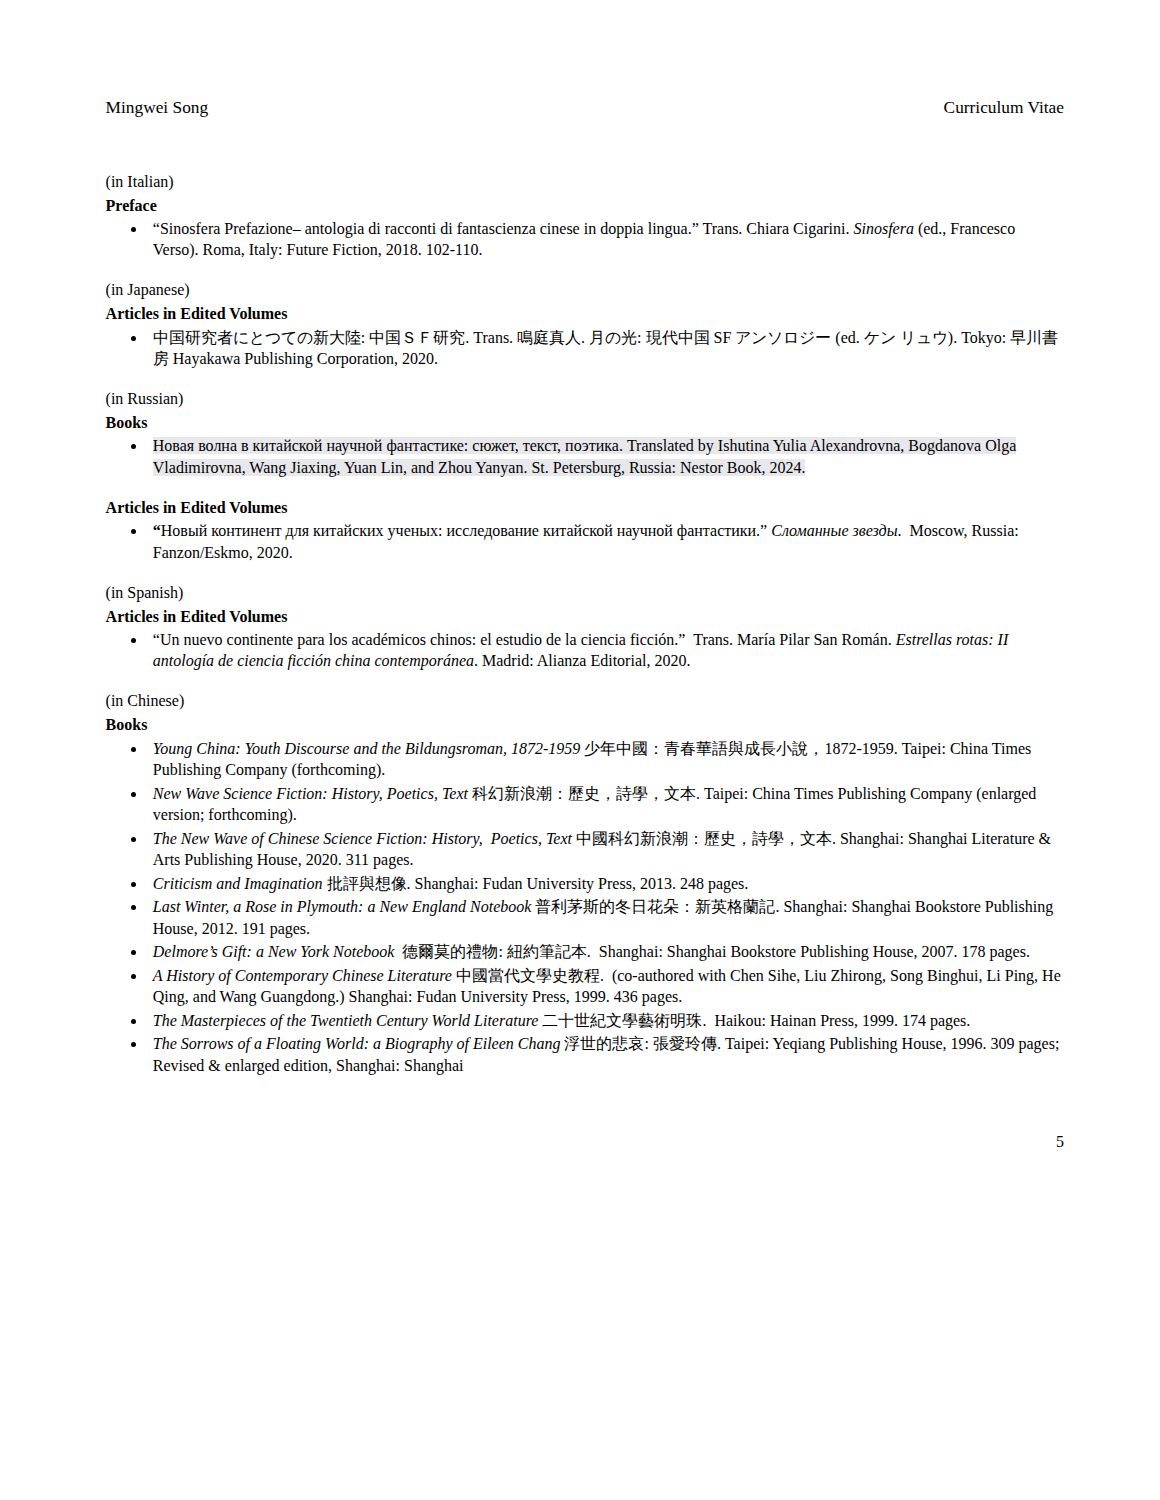Mingwei Song Curriculum Vitae
(in Italian)
Preface
“Sinosfera Prefazione– antologia di racconti di fantascienza cinese in doppia lingua.” Trans. Chiara Cigarini. Sinosfera (ed., Francesco Verso). Roma, Italy: Future Fiction, 2018. 102-110.
(in Japanese)
Articles in Edited Volumes
中国研究者にとつての新大陸: 中国ＳＦ研究. Trans. 鳴庭真人. 月の光: 現代中国 SF アンソロジー (ed. ケン リュウ). Tokyo: 早川書房 Hayakawa Publishing Corporation, 2020.
(in Russian)
Books
Новая волна в китайской научной фантастике: сюжет, текст, поэтика. Translated by Ishutina Yulia Alexandrovna, Bogdanova Olga Vladimirovna, Wang Jiaxing, Yuan Lin, and Zhou Yanyan. St. Petersburg, Russia: Nestor Book, 2024.
Articles in Edited Volumes
“Новый континент для китайских ученых: исследование китайской научной фантастики.” Сломанные звезды. Moscow, Russia: Fanzon/Eskmo, 2020.
(in Spanish)
Articles in Edited Volumes
“Un nuevo continente para los académicos chinos: el estudio de la ciencia ficción.” Trans. María Pilar San Román. Estrellas rotas: II antología de ciencia ficción china contemporánea. Madrid: Alianza Editorial, 2020.
(in Chinese)
Books
Young China: Youth Discourse and the Bildungsroman, 1872-1959 少年中國：青春華語與成長小說，1872-1959. Taipei: China Times Publishing Company (forthcoming).
New Wave Science Fiction: History, Poetics, Text 科幻新浪潮：歷史，詩學，文本. Taipei: China Times Publishing Company (enlarged version; forthcoming).
The New Wave of Chinese Science Fiction: History, Poetics, Text 中國科幻新浪潮：歷史，詩學，文本. Shanghai: Shanghai Literature & Arts Publishing House, 2020. 311 pages.
Criticism and Imagination 批評與想像. Shanghai: Fudan University Press, 2013. 248 pages.
Last Winter, a Rose in Plymouth: a New England Notebook 普利茅斯的冬日花朵：新英格蘭記. Shanghai: Shanghai Bookstore Publishing House, 2012. 191 pages.
Delmore’s Gift: a New York Notebook 德爾莫的禮物: 紐約筆記本. Shanghai: Shanghai Bookstore Publishing House, 2007. 178 pages.
A History of Contemporary Chinese Literature 中國當代文學史教程. (co-authored with Chen Sihe, Liu Zhirong, Song Binghui, Li Ping, He Qing, and Wang Guangdong.) Shanghai: Fudan University Press, 1999. 436 pages.
The Masterpieces of the Twentieth Century World Literature 二十世紀文學藝術明珠. Haikou: Hainan Press, 1999. 174 pages.
The Sorrows of a Floating World: a Biography of Eileen Chang 浮世的悲哀: 張愛玲傳. Taipei: Yeqiang Publishing House, 1996. 309 pages; Revised & enlarged edition, Shanghai: Shanghai
5